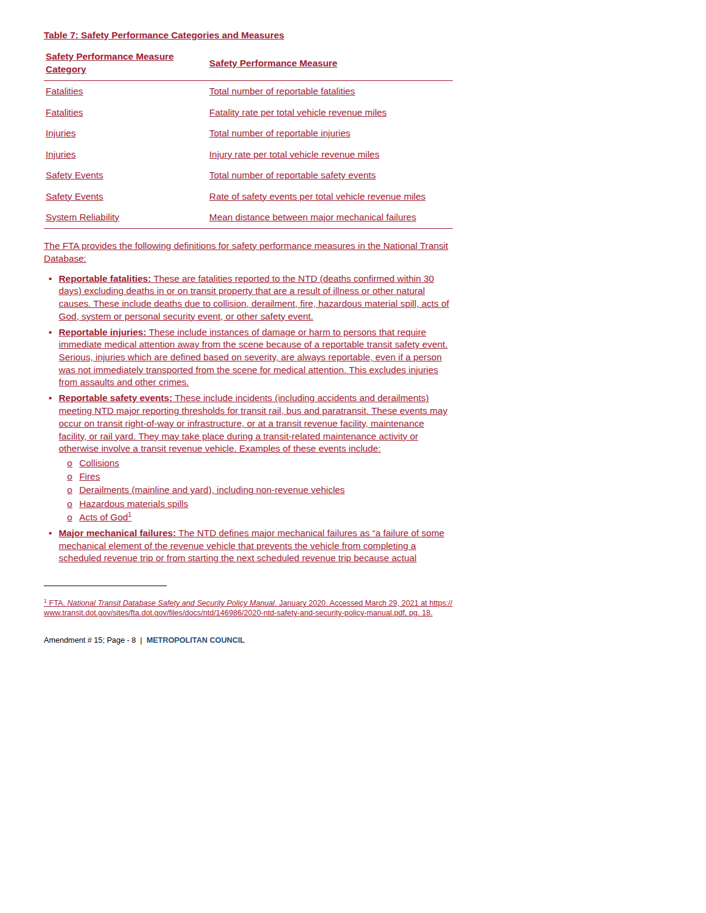Table 7: Safety Performance Categories and Measures
| Safety Performance Measure Category | Safety Performance Measure |
| --- | --- |
| Fatalities | Total number of reportable fatalities |
| Fatalities | Fatality rate per total vehicle revenue miles |
| Injuries | Total number of reportable injuries |
| Injuries | Injury rate per total vehicle revenue miles |
| Safety Events | Total number of reportable safety events |
| Safety Events | Rate of safety events per total vehicle revenue miles |
| System Reliability | Mean distance between major mechanical failures |
The FTA provides the following definitions for safety performance measures in the National Transit Database:
Reportable fatalities: These are fatalities reported to the NTD (deaths confirmed within 30 days) excluding deaths in or on transit property that are a result of illness or other natural causes. These include deaths due to collision, derailment, fire, hazardous material spill, acts of God, system or personal security event, or other safety event.
Reportable injuries: These include instances of damage or harm to persons that require immediate medical attention away from the scene because of a reportable transit safety event. Serious, injuries which are defined based on severity, are always reportable, even if a person was not immediately transported from the scene for medical attention. This excludes injuries from assaults and other crimes.
Reportable safety events: These include incidents (including accidents and derailments) meeting NTD major reporting thresholds for transit rail, bus and paratransit. These events may occur on transit right-of-way or infrastructure, or at a transit revenue facility, maintenance facility, or rail yard. They may take place during a transit-related maintenance activity or otherwise involve a transit revenue vehicle. Examples of these events include:
Collisions
Fires
Derailments (mainline and yard), including non-revenue vehicles
Hazardous materials spills
Acts of God1
Major mechanical failures: The NTD defines major mechanical failures as “a failure of some mechanical element of the revenue vehicle that prevents the vehicle from completing a scheduled revenue trip or from starting the next scheduled revenue trip because actual
1 FTA. National Transit Database Safety and Security Policy Manual. January 2020. Accessed March 29, 2021 at https://www.transit.dot.gov/sites/fta.dot.gov/files/docs/ntd/146986/2020-ntd-safety-and-security-policy-manual.pdf, pg. 18.
Amendment # 15; Page - 8 | METROPOLITAN COUNCIL